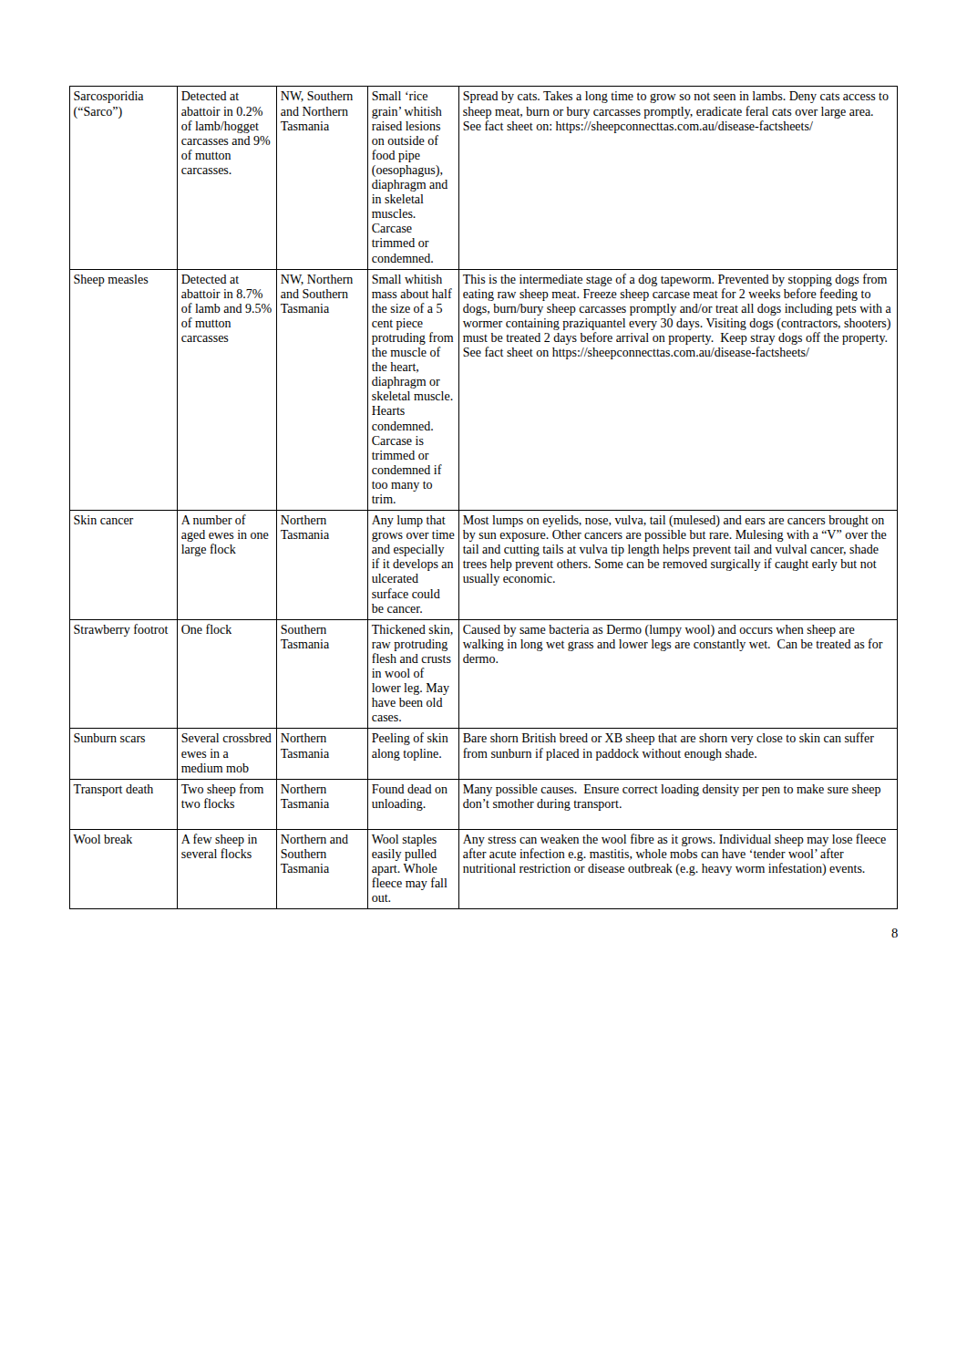| Sarcosporidia (“Sarco”) | Detected at abattoir in 0.2% of lamb/hogget carcasses and 9% of mutton carcasses. | NW, Southern and Northern Tasmania | Small ‘rice grain’ whitish raised lesions on outside of food pipe (oesophagus), diaphragm and in skeletal muscles. Carcase trimmed or condemned. | Spread by cats. Takes a long time to grow so not seen in lambs. Deny cats access to sheep meat, burn or bury carcasses promptly, eradicate feral cats over large area. See fact sheet on: https://sheepconnecttas.com.au/disease-factsheets/ |
| Sheep measles | Detected at abattoir in 8.7% of lamb and 9.5% of mutton carcasses | NW, Northern and Southern Tasmania | Small whitish mass about half the size of a 5 cent piece protruding from the muscle of the heart, diaphragm or skeletal muscle. Hearts condemned. Carcase is trimmed or condemned if too many to trim. | This is the intermediate stage of a dog tapeworm. Prevented by stopping dogs from eating raw sheep meat. Freeze sheep carcase meat for 2 weeks before feeding to dogs, burn/bury sheep carcasses promptly and/or treat all dogs including pets with a wormer containing praziquantel every 30 days. Visiting dogs (contractors, shooters) must be treated 2 days before arrival on property. Keep stray dogs off the property. See fact sheet on https://sheepconnecttas.com.au/disease-factsheets/ |
| Skin cancer | A number of aged ewes in one large flock | Northern Tasmania | Any lump that grows over time and especially if it develops an ulcerated surface could be cancer. | Most lumps on eyelids, nose, vulva, tail (mulesed) and ears are cancers brought on by sun exposure. Other cancers are possible but rare. Mulesing with a “V” over the tail and cutting tails at vulva tip length helps prevent tail and vulval cancer, shade trees help prevent others. Some can be removed surgically if caught early but not usually economic. |
| Strawberry footrot | One flock | Southern Tasmania | Thickened skin, raw protruding flesh and crusts in wool of lower leg. May have been old cases. | Caused by same bacteria as Dermo (lumpy wool) and occurs when sheep are walking in long wet grass and lower legs are constantly wet. Can be treated as for dermo. |
| Sunburn scars | Several crossbred ewes in a medium mob | Northern Tasmania | Peeling of skin along topline. | Bare shorn British breed or XB sheep that are shorn very close to skin can suffer from sunburn if placed in paddock without enough shade. |
| Transport death | Two sheep from two flocks | Northern Tasmania | Found dead on unloading. | Many possible causes. Ensure correct loading density per pen to make sure sheep don’t smother during transport. |
| Wool break | A few sheep in several flocks | Northern and Southern Tasmania | Wool staples easily pulled apart. Whole fleece may fall out. | Any stress can weaken the wool fibre as it grows. Individual sheep may lose fleece after acute infection e.g. mastitis, whole mobs can have ‘tender wool’ after nutritional restriction or disease outbreak (e.g. heavy worm infestation) events. |
8